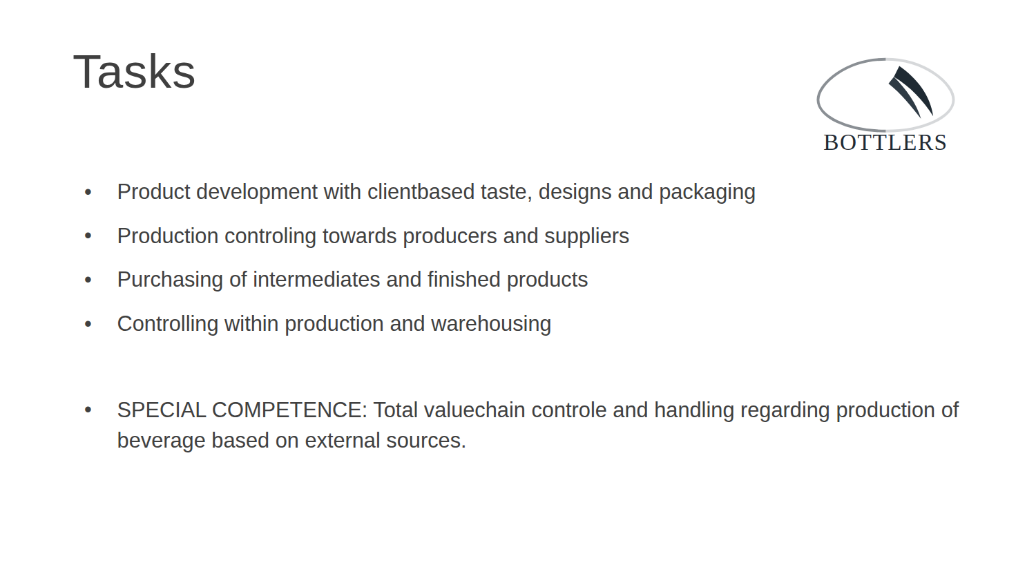Tasks
BOTTLERS
Product development with clientbased taste, designs and packaging
Production controling towards producers and suppliers
Purchasing of intermediates and finished products
Controlling within production and warehousing
SPECIAL COMPETENCE: Total valuechain controle and handling regarding production of beverage based on external sources.